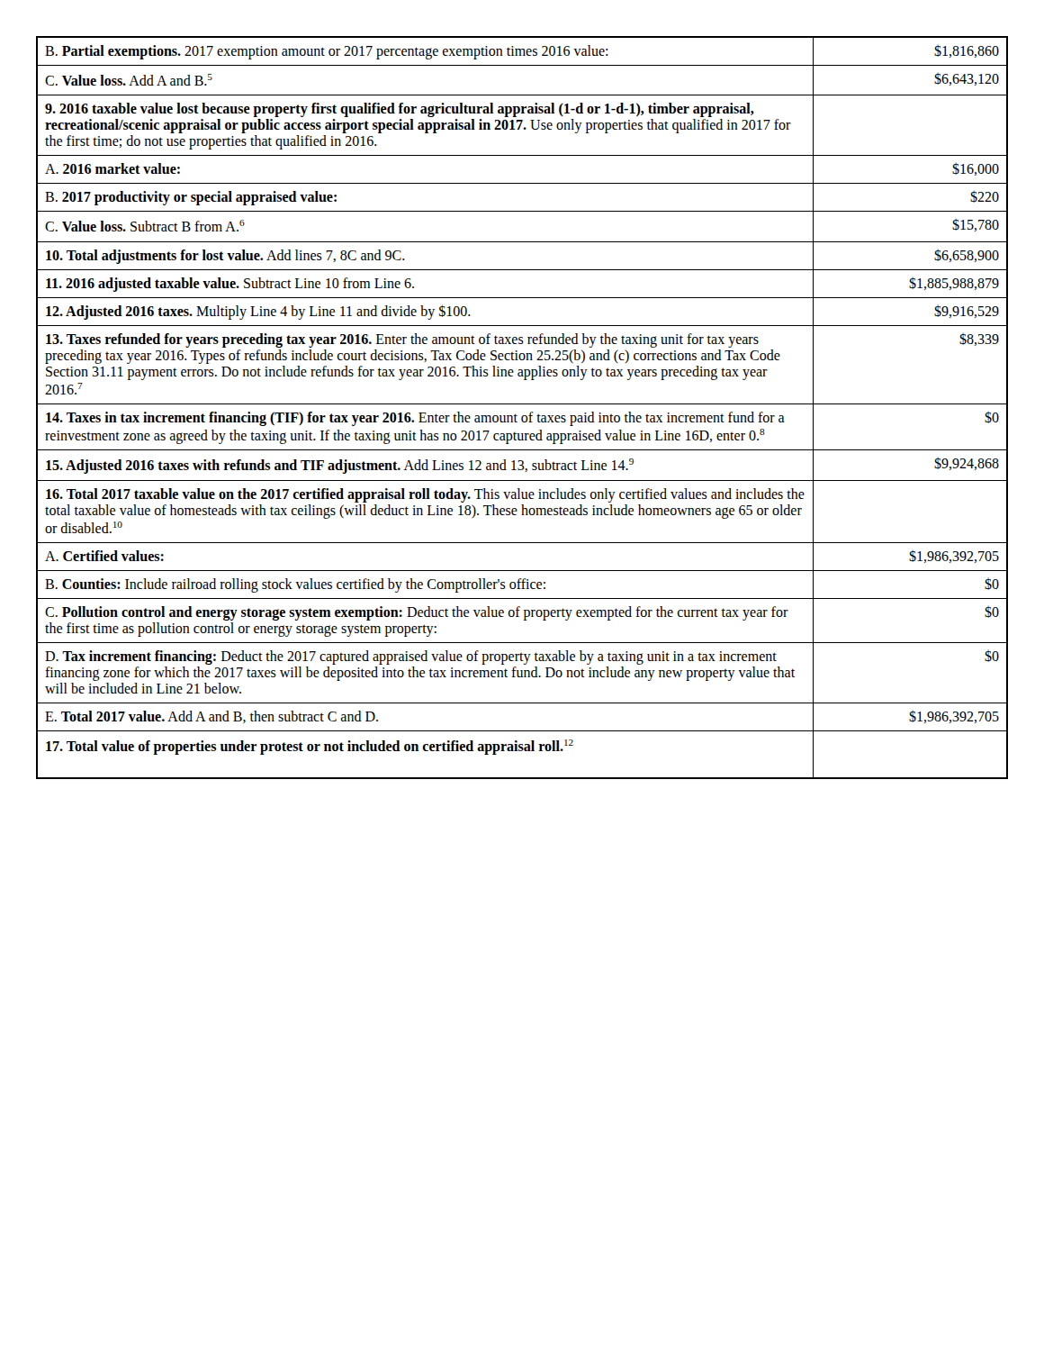| B. Partial exemptions. 2017 exemption amount or 2017 percentage exemption times 2016 value: | $1,816,860 |
| C. Value loss. Add A and B. 5 | $6,643,120 |
| 9. 2016 taxable value lost because property first qualified for agricultural appraisal (1-d or 1-d-1), timber appraisal, recreational/scenic appraisal or public access airport special appraisal in 2017. Use only properties that qualified in 2017 for the first time; do not use properties that qualified in 2016. | |
| A. 2016 market value: | $16,000 |
| B. 2017 productivity or special appraised value: | $220 |
| C. Value loss. Subtract B from A. 6 | $15,780 |
| 10. Total adjustments for lost value. Add lines 7, 8C and 9C. | $6,658,900 |
| 11. 2016 adjusted taxable value. Subtract Line 10 from Line 6. | $1,885,988,879 |
| 12. Adjusted 2016 taxes. Multiply Line 4 by Line 11 and divide by $100. | $9,916,529 |
| 13. Taxes refunded for years preceding tax year 2016. Enter the amount of taxes refunded by the taxing unit for tax years preceding tax year 2016. Types of refunds include court decisions, Tax Code Section 25.25(b) and (c) corrections and Tax Code Section 31.11 payment errors. Do not include refunds for tax year 2016. This line applies only to tax years preceding tax year 2016. 7 | $8,339 |
| 14. Taxes in tax increment financing (TIF) for tax year 2016. Enter the amount of taxes paid into the tax increment fund for a reinvestment zone as agreed by the taxing unit. If the taxing unit has no 2017 captured appraised value in Line 16D, enter 0. 8 | $0 |
| 15. Adjusted 2016 taxes with refunds and TIF adjustment. Add Lines 12 and 13, subtract Line 14. 9 | $9,924,868 |
| 16. Total 2017 taxable value on the 2017 certified appraisal roll today. This value includes only certified values and includes the total taxable value of homesteads with tax ceilings (will deduct in Line 18). These homesteads include homeowners age 65 or older or disabled. 10 | |
| A. Certified values: | $1,986,392,705 |
| B. Counties: Include railroad rolling stock values certified by the Comptroller's office: | $0 |
| C. Pollution control and energy storage system exemption: Deduct the value of property exempted for the current tax year for the first time as pollution control or energy storage system property: | $0 |
| D. Tax increment financing: Deduct the 2017 captured appraised value of property taxable by a taxing unit in a tax increment financing zone for which the 2017 taxes will be deposited into the tax increment fund. Do not include any new property value that will be included in Line 21 below. | $0 |
| E. Total 2017 value. Add A and B, then subtract C and D. | $1,986,392,705 |
| 17. Total value of properties under protest or not included on certified appraisal roll. 12 | |